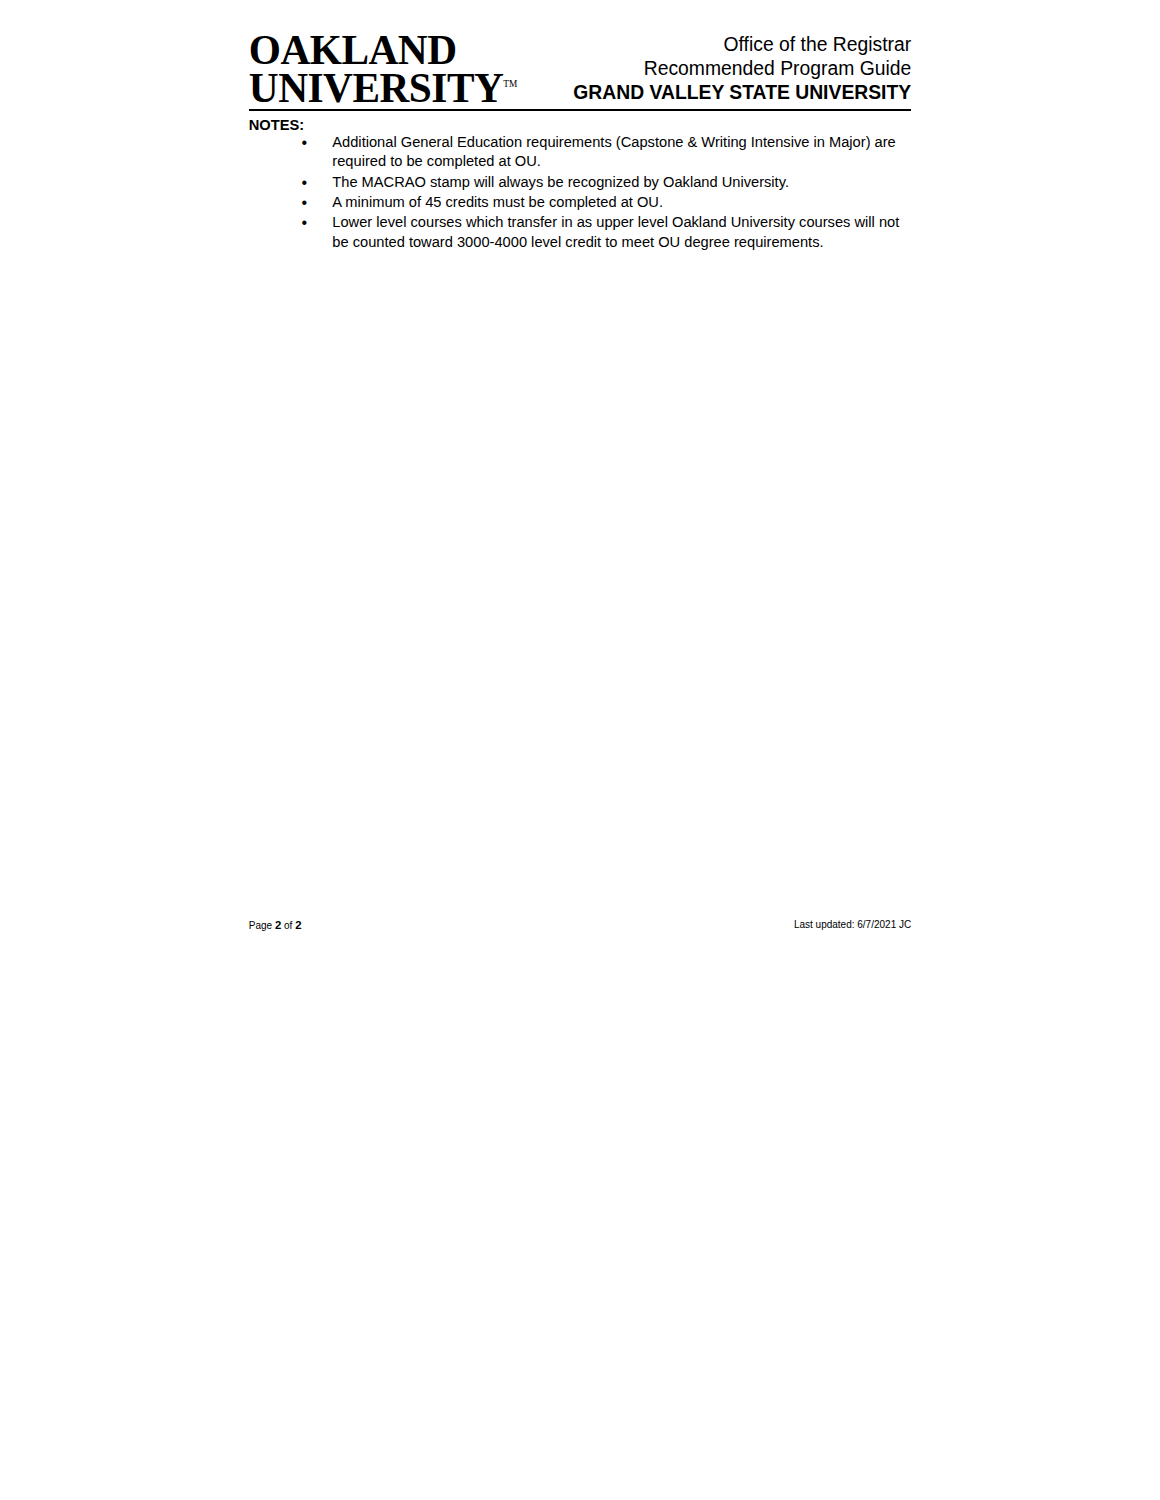OAKLAND UNIVERSITYTM
Office of the Registrar
Recommended Program Guide
GRAND VALLEY STATE UNIVERSITY
NOTES:
Additional General Education requirements (Capstone & Writing Intensive in Major) are required to be completed at OU.
The MACRAO stamp will always be recognized by Oakland University.
A minimum of 45 credits must be completed at OU.
Lower level courses which transfer in as upper level Oakland University courses will not be counted toward 3000-4000 level credit to meet OU degree requirements.
Page 2 of 2
Last updated: 6/7/2021 JC